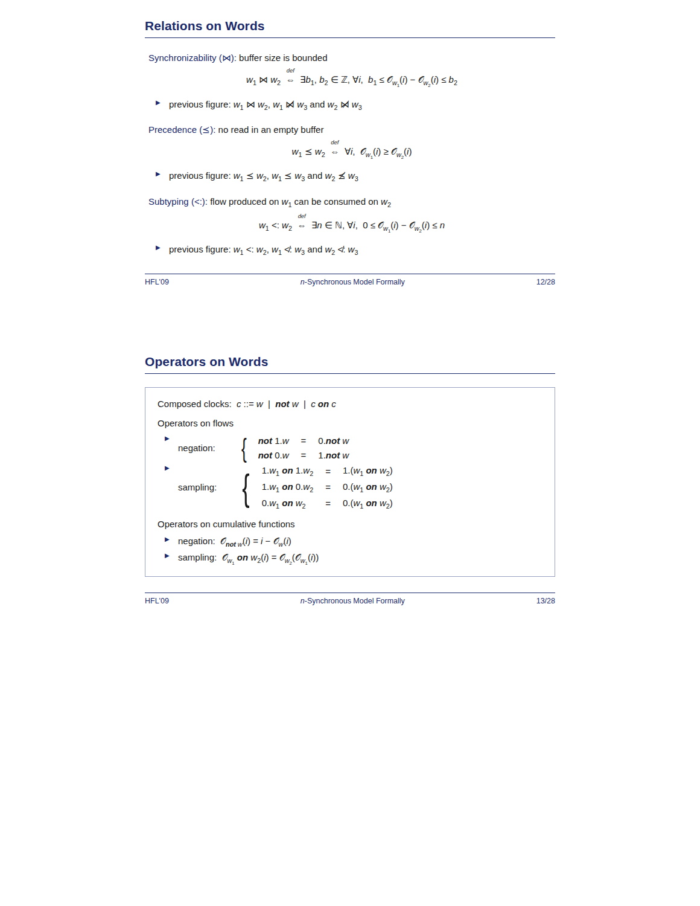Relations on Words
Synchronizability (⋈): buffer size is bounded
w1 ⋈ w2 def⇔ ∃b1, b2 ∈ ℤ, ∀i, b1 ≤ 𝒪w1(i) − 𝒪w2(i) ≤ b2
previous figure: w1 ⋈ w2, w1 ⋈̸ w3 and w2 ⋈̸ w3
Precedence (⪯): no read in an empty buffer
w1 ⪯ w2 def⇔ ∀i, 𝒪w1(i) ≥ 𝒪w2(i)
previous figure: w1 ⪯ w2, w1 ⪯ w3 and w2 ⪯̸ w3
Subtyping (<:): flow produced on w1 can be consumed on w2
w1 <: w2 def⇔ ∃n ∈ ℕ, ∀i, 0 ≤ 𝒪w1(i) − 𝒪w2(i) ≤ n
previous figure: w1 <: w2, w1 ≮: w3 and w2 ≮: w3
HFL'09 n-Synchronous Model Formally 12/28
Operators on Words
Composed clocks: c ::= w | not w | c on c
Operators on flows
negation: {
| not 1. w | = | 0. not w |
| not 0. w | = | 1. not w |
sampling: {
| 1. w 1 on 1. w 2 | = | 1.( w 1 on w 2 ) |
| 1. w 1 on 0. w 2 | = | 0.( w 1 on w 2 ) |
| 0. w 1 on w 2 | = | 0.( w 1 on w 2 ) |
Operators on cumulative functions
negation: 𝒪not w(i) = i − 𝒪w(i)
sampling: 𝒪w1 on w2(i) = 𝒪w2(𝒪w1(i))
HFL'09 n-Synchronous Model Formally 13/28